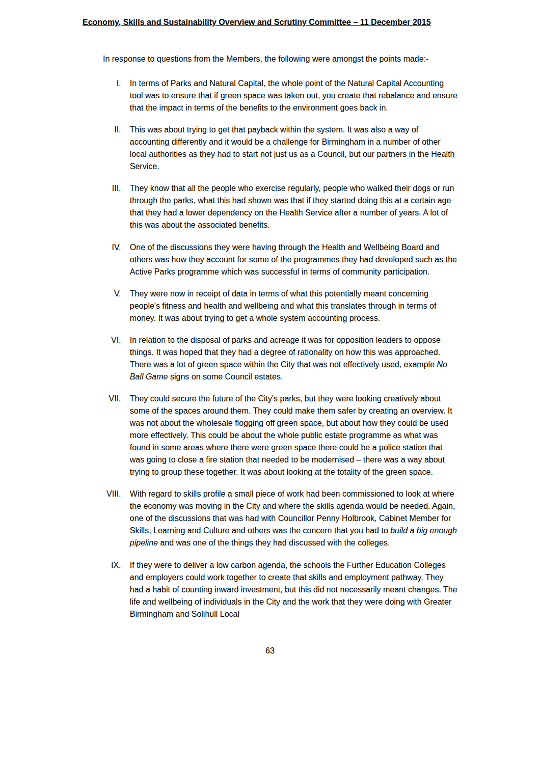Economy, Skills and Sustainability Overview and Scrutiny Committee – 11 December 2015
In response to questions from the Members, the following were amongst the points made:-
In terms of Parks and Natural Capital, the whole point of the Natural Capital Accounting tool was to ensure that if green space was taken out, you create that rebalance and ensure that the impact in terms of the benefits to the environment goes back in.
This was about trying to get that payback within the system. It was also a way of accounting differently and it would be a challenge for Birmingham in a number of other local authorities as they had to start not just us as a Council, but our partners in the Health Service.
They know that all the people who exercise regularly, people who walked their dogs or run through the parks, what this had shown was that if they started doing this at a certain age that they had a lower dependency on the Health Service after a number of years. A lot of this was about the associated benefits.
One of the discussions they were having through the Health and Wellbeing Board and others was how they account for some of the programmes they had developed such as the Active Parks programme which was successful in terms of community participation.
They were now in receipt of data in terms of what this potentially meant concerning people's fitness and health and wellbeing and what this translates through in terms of money. It was about trying to get a whole system accounting process.
In relation to the disposal of parks and acreage it was for opposition leaders to oppose things. It was hoped that they had a degree of rationality on how this was approached. There was a lot of green space within the City that was not effectively used, example No Ball Game signs on some Council estates.
They could secure the future of the City's parks, but they were looking creatively about some of the spaces around them. They could make them safer by creating an overview. It was not about the wholesale flogging off green space, but about how they could be used more effectively. This could be about the whole public estate programme as what was found in some areas where there were green space there could be a police station that was going to close a fire station that needed to be modernised – there was a way about trying to group these together. It was about looking at the totality of the green space.
With regard to skills profile a small piece of work had been commissioned to look at where the economy was moving in the City and where the skills agenda would be needed. Again, one of the discussions that was had with Councillor Penny Holbrook, Cabinet Member for Skills, Learning and Culture and others was the concern that you had to build a big enough pipeline and was one of the things they had discussed with the colleges.
If they were to deliver a low carbon agenda, the schools the Further Education Colleges and employers could work together to create that skills and employment pathway. They had a habit of counting inward investment, but this did not necessarily meant changes. The life and wellbeing of individuals in the City and the work that they were doing with Greater Birmingham and Solihull Local
63